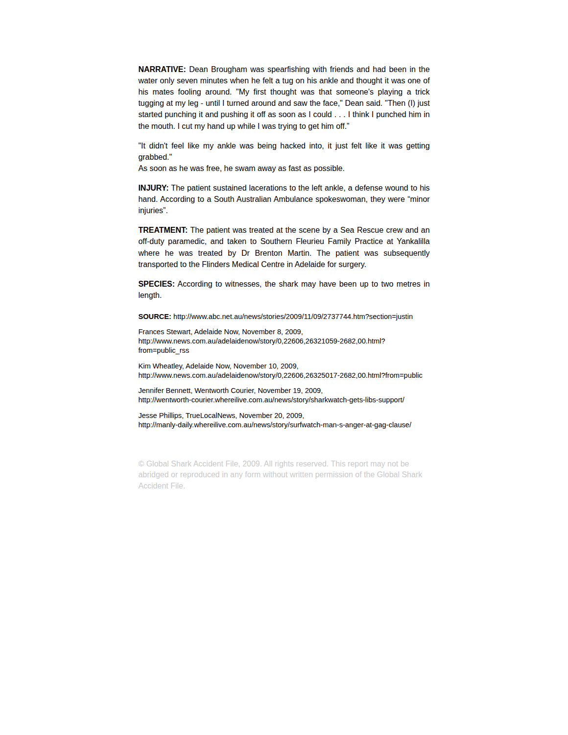NARRATIVE: Dean Brougham was spearfishing with friends and had been in the water only seven minutes when he felt a tug on his ankle and thought it was one of his mates fooling around. "My first thought was that someone's playing a trick tugging at my leg - until I turned around and saw the face," Dean said. "Then (I) just started punching it and pushing it off as soon as I could . . . I think I punched him in the mouth. I cut my hand up while I was trying to get him off.”
"It didn't feel like my ankle was being hacked into, it just felt like it was getting grabbed."
As soon as he was free, he swam away as fast as possible.
INJURY: The patient sustained lacerations to the left ankle, a defense wound to his hand. According to a South Australian Ambulance spokeswoman, they were “minor injuries”.
TREATMENT: The patient was treated at the scene by a Sea Rescue crew and an off-duty paramedic, and taken to Southern Fleurieu Family Practice at Yankalilla where he was treated by Dr Brenton Martin. The patient was subsequently transported to the Flinders Medical Centre in Adelaide for surgery.
SPECIES: According to witnesses, the shark may have been up to two metres in length.
SOURCE: http://www.abc.net.au/news/stories/2009/11/09/2737744.htm?section=justin
Frances Stewart, Adelaide Now, November 8, 2009,
http://www.news.com.au/adelaidenow/story/0,22606,26321059-2682,00.html?from=public_rss
Kim Wheatley, Adelaide Now, November 10, 2009,
http://www.news.com.au/adelaidenow/story/0,22606,26325017-2682,00.html?from=public
Jennifer Bennett, Wentworth Courier, November 19, 2009,
http://wentworth-courier.whereilive.com.au/news/story/sharkwatch-gets-libs-support/
Jesse Phillips, TrueLocalNews, November 20, 2009,
http://manly-daily.whereilive.com.au/news/story/surfwatch-man-s-anger-at-gag-clause/
© Global Shark Accident File, 2009. All rights reserved. This report may not be abridged or reproduced in any form without written permission of the Global Shark Accident File.